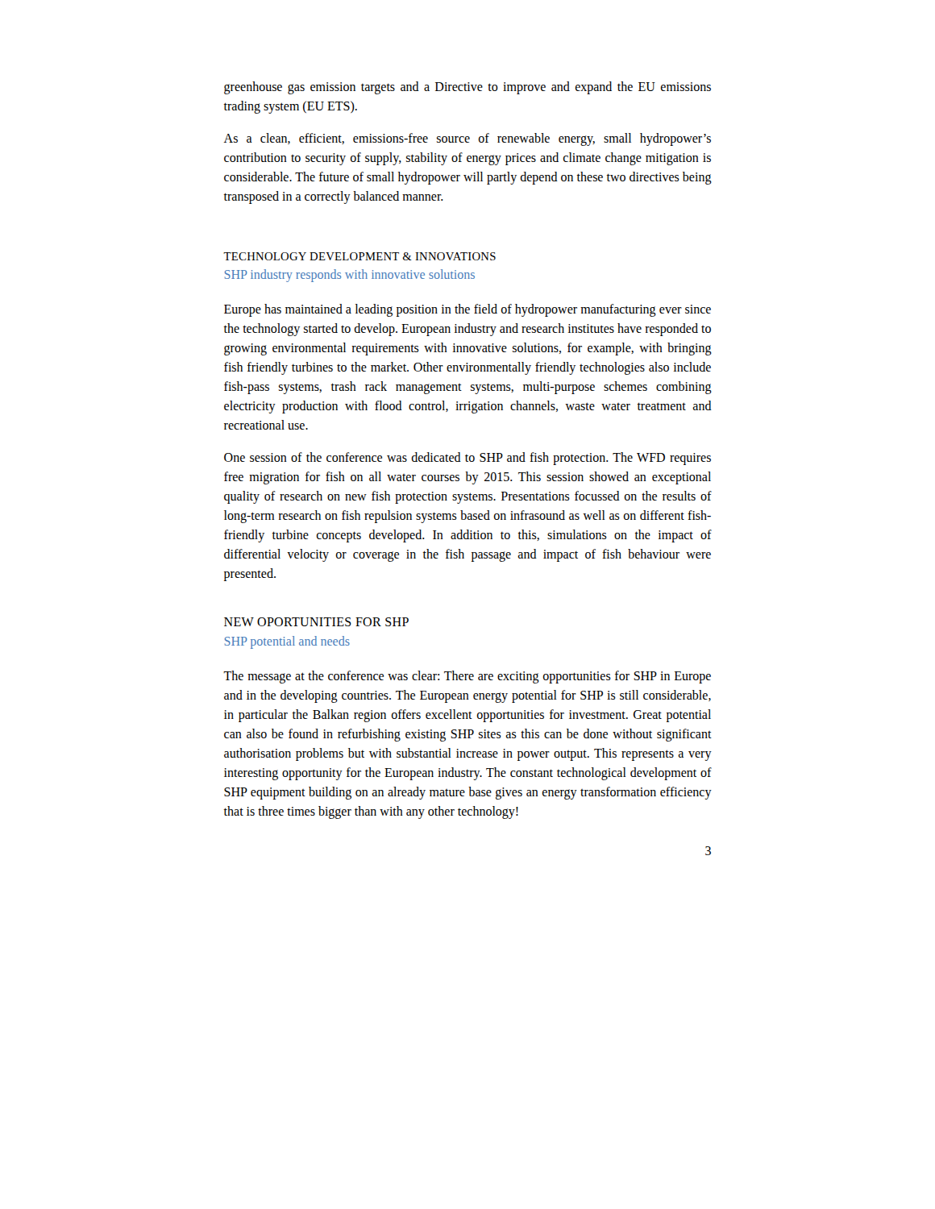greenhouse gas emission targets and a Directive to improve and expand the EU emissions trading system (EU ETS).
As a clean, efficient, emissions-free source of renewable energy, small hydropower’s contribution to security of supply, stability of energy prices and climate change mitigation is considerable. The future of small hydropower will partly depend on these two directives being transposed in a correctly balanced manner.
TECHNOLOGY DEVELOPMENT & INNOVATIONS
SHP industry responds with innovative solutions
Europe has maintained a leading position in the field of hydropower manufacturing ever since the technology started to develop. European industry and research institutes have responded to growing environmental requirements with innovative solutions, for example, with bringing fish friendly turbines to the market. Other environmentally friendly technologies also include fish-pass systems, trash rack management systems, multi-purpose schemes combining electricity production with flood control, irrigation channels, waste water treatment and recreational use.
One session of the conference was dedicated to SHP and fish protection. The WFD requires free migration for fish on all water courses by 2015. This session showed an exceptional quality of research on new fish protection systems. Presentations focussed on the results of long-term research on fish repulsion systems based on infrasound as well as on different fish-friendly turbine concepts developed. In addition to this, simulations on the impact of differential velocity or coverage in the fish passage and impact of fish behaviour were presented.
NEW OPORTUNITIES FOR SHP
SHP potential and needs
The message at the conference was clear: There are exciting opportunities for SHP in Europe and in the developing countries. The European energy potential for SHP is still considerable, in particular the Balkan region offers excellent opportunities for investment. Great potential can also be found in refurbishing existing SHP sites as this can be done without significant authorisation problems but with substantial increase in power output. This represents a very interesting opportunity for the European industry. The constant technological development of SHP equipment building on an already mature base gives an energy transformation efficiency that is three times bigger than with any other technology!
3